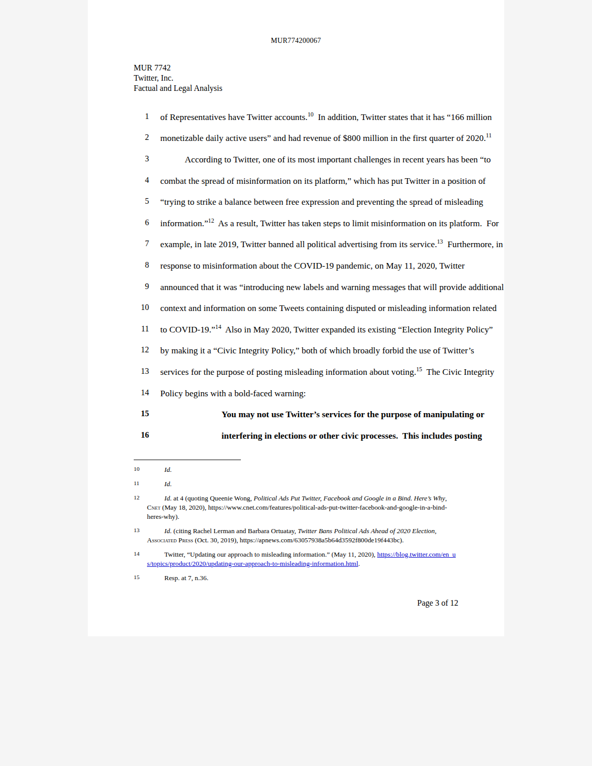MUR774200067
MUR 7742
Twitter, Inc.
Factual and Legal Analysis
of Representatives have Twitter accounts.10 In addition, Twitter states that it has “166 million
monetizable daily active users” and had revenue of $800 million in the first quarter of 2020.11
According to Twitter, one of its most important challenges in recent years has been “to
combat the spread of misinformation on its platform,” which has put Twitter in a position of
“trying to strike a balance between free expression and preventing the spread of misleading
information.”12 As a result, Twitter has taken steps to limit misinformation on its platform. For
example, in late 2019, Twitter banned all political advertising from its service.13 Furthermore, in
response to misinformation about the COVID-19 pandemic, on May 11, 2020, Twitter
announced that it was “introducing new labels and warning messages that will provide additional
context and information on some Tweets containing disputed or misleading information related
to COVID-19.”14 Also in May 2020, Twitter expanded its existing “Election Integrity Policy”
by making it a “Civic Integrity Policy,” both of which broadly forbid the use of Twitter’s
services for the purpose of posting misleading information about voting.15 The Civic Integrity
Policy begins with a bold-faced warning:
You may not use Twitter’s services for the purpose of manipulating or
interfering in elections or other civic processes. This includes posting
10 Id.
11 Id.
12 Id. at 4 (quoting Queenie Wong, Political Ads Put Twitter, Facebook and Google in a Bind. Here’s Why, Cnet (May 18, 2020), https://www.cnet.com/features/political-ads-put-twitter-facebook-and-google-in-a-bind-heres-why).
13 Id. (citing Rachel Lerman and Barbara Ortuatay, Twitter Bans Political Ads Ahead of 2020 Election, Associated Press (Oct. 30, 2019), https://apnews.com/63057938a5b64d3592f800de19f443bc).
14 Twitter, “Updating our approach to misleading information.” (May 11, 2020), https://blog.twitter.com/en_us/topics/product/2020/updating-our-approach-to-misleading-information.html.
15 Resp. at 7, n.36.
Page 3 of 12